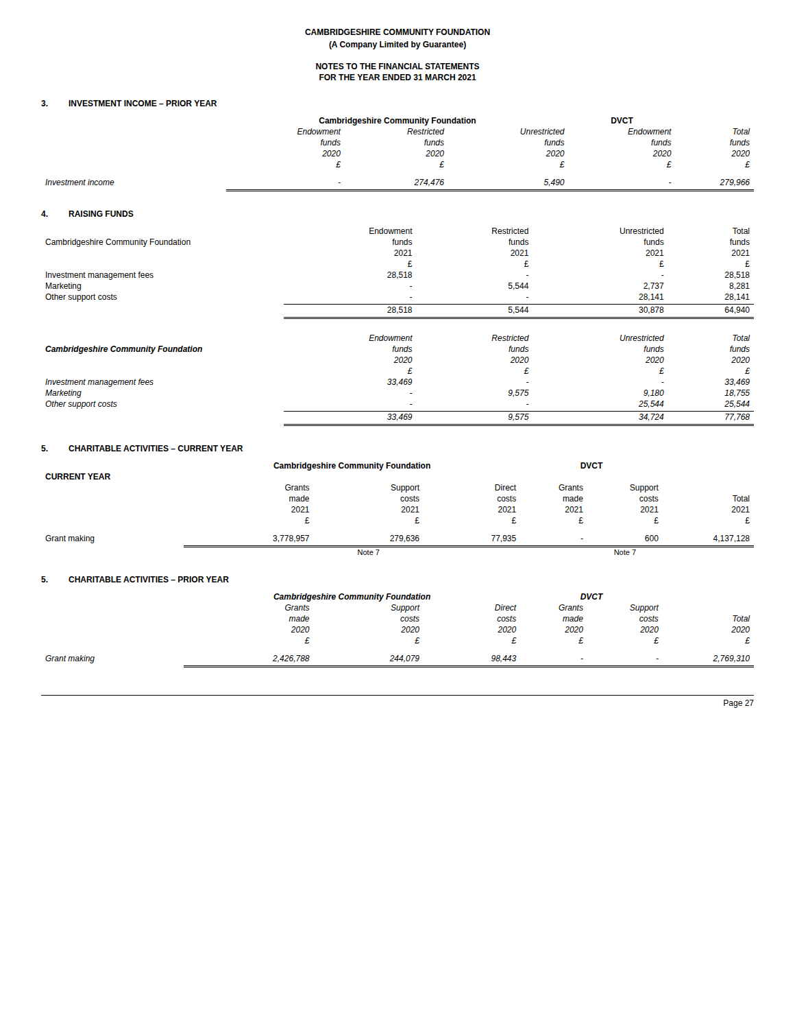CAMBRIDGESHIRE COMMUNITY FOUNDATION
(A Company Limited by Guarantee)
NOTES TO THE FINANCIAL STATEMENTS
FOR THE YEAR ENDED 31 MARCH 2021
3. INVESTMENT INCOME – PRIOR YEAR
| | Cambridgeshire Community Foundation | DVCT | |
| | Endowment | Restricted | Unrestricted | Endowment | Total |
| | funds | funds | funds | funds | funds |
| | 2020 | 2020 | 2020 | 2020 | 2020 |
| | £ | £ | £ | £ | £ |
| Investment income | - | 274,476 | 5,490 | - | 279,966 |
4. RAISING FUNDS
| | Endowment | Restricted | Unrestricted | Total |
| Cambridgeshire Community Foundation | funds | funds | funds | funds |
| | 2021 | 2021 | 2021 | 2021 |
| | £ | £ | £ | £ |
| Investment management fees | 28,518 | - | - | 28,518 |
| Marketing | - | 5,544 | 2,737 | 8,281 |
| Other support costs | - | - | 28,141 | 28,141 |
| | 28,518 | 5,544 | 30,878 | 64,940 |
| | Endowment | Restricted | Unrestricted | Total |
| Cambridgeshire Community Foundation | funds | funds | funds | funds |
| | 2020 | 2020 | 2020 | 2020 |
| | £ | £ | £ | £ |
| Investment management fees | 33,469 | - | - | 33,469 |
| Marketing | - | 9,575 | 9,180 | 18,755 |
| Other support costs | - | - | 25,544 | 25,544 |
| | 33,469 | 9,575 | 34,724 | 77,768 |
5. CHARITABLE ACTIVITIES – CURRENT YEAR
| | Cambridgeshire Community Foundation | DVCT | |
| CURRENT YEAR | |
| | Grants | Support | Direct | Grants | Support | |
| | made | costs | costs | made | costs | Total |
| | 2021 | 2021 | 2021 | 2021 | 2021 | 2021 |
| | £ | £ | £ | £ | £ | £ |
| Grant making | 3,778,957 | 279,636 | 77,935 | - | 600 | 4,137,128 |
| | | Note 7 | | | Note 7 | |
5. CHARITABLE ACTIVITIES – PRIOR YEAR
| | Cambridgeshire Community Foundation | DVCT | |
| | Grants | Support | Direct | Grants | Support | |
| | made | costs | costs | made | costs | Total |
| | 2020 | 2020 | 2020 | 2020 | 2020 | 2020 |
| | £ | £ | £ | £ | £ | £ |
| Grant making | 2,426,788 | 244,079 | 98,443 | - | - | 2,769,310 |
Page 27